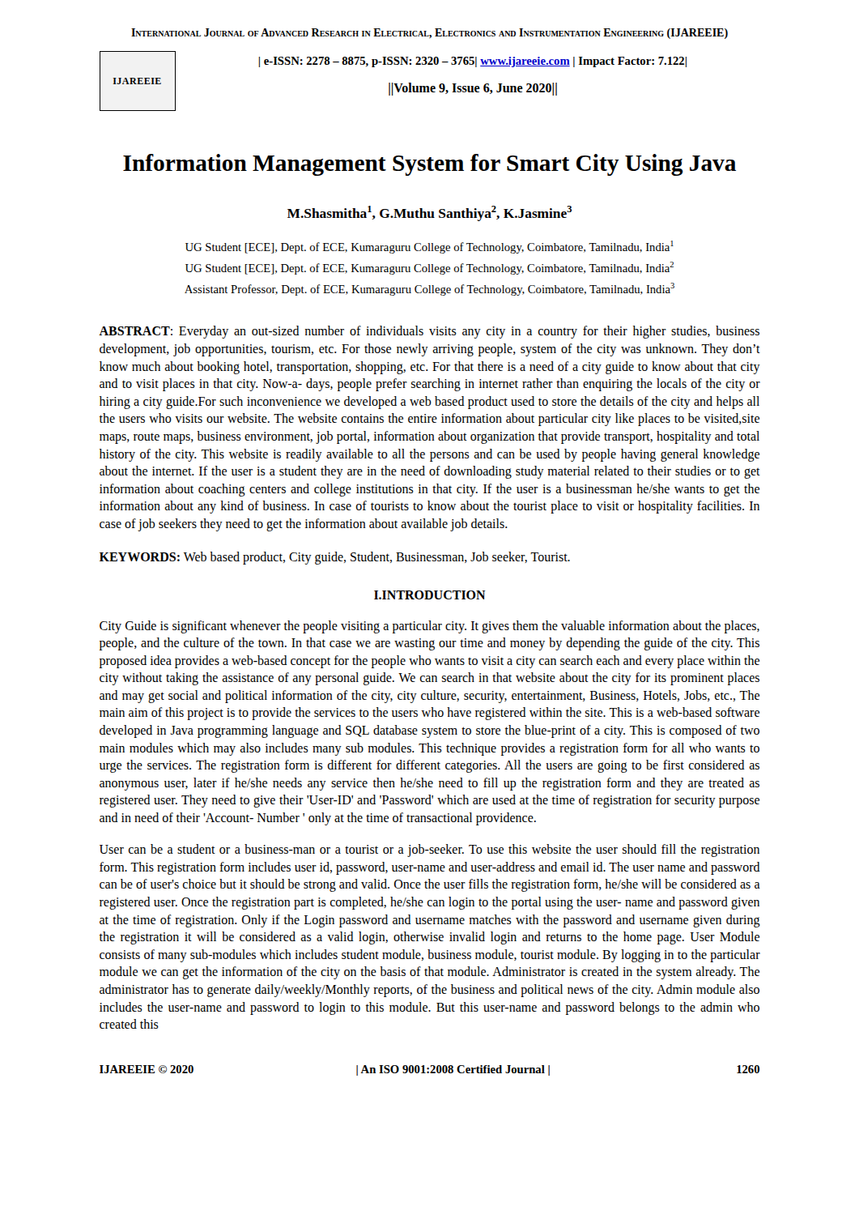International Journal of Advanced Research in Electrical, Electronics and Instrumentation Engineering (IJAREEIE)
IJAREEIE
| e-ISSN: 2278 – 8875, p-ISSN: 2320 – 3765| www.ijareeie.com | Impact Factor: 7.122|
||Volume 9, Issue 6, June 2020||
Information Management System for Smart City Using Java
M.Shasmitha1, G.Muthu Santhiya2, K.Jasmine3
UG Student [ECE], Dept. of ECE, Kumaraguru College of Technology, Coimbatore, Tamilnadu, India1
UG Student [ECE], Dept. of ECE, Kumaraguru College of Technology, Coimbatore, Tamilnadu, India2
Assistant Professor, Dept. of ECE, Kumaraguru College of Technology, Coimbatore, Tamilnadu, India3
ABSTRACT: Everyday an out-sized number of individuals visits any city in a country for their higher studies, business development, job opportunities, tourism, etc. For those newly arriving people, system of the city was unknown. They don’t know much about booking hotel, transportation, shopping, etc. For that there is a need of a city guide to know about that city and to visit places in that city. Now-a- days, people prefer searching in internet rather than enquiring the locals of the city or hiring a city guide.For such inconvenience we developed a web based product used to store the details of the city and helps all the users who visits our website. The website contains the entire information about particular city like places to be visited,site maps, route maps, business environment, job portal, information about organization that provide transport, hospitality and total history of the city. This website is readily available to all the persons and can be used by people having general knowledge about the internet. If the user is a student they are in the need of downloading study material related to their studies or to get information about coaching centers and college institutions in that city. If the user is a businessman he/she wants to get the information about any kind of business. In case of tourists to know about the tourist place to visit or hospitality facilities. In case of job seekers they need to get the information about available job details.
KEYWORDS: Web based product, City guide, Student, Businessman, Job seeker, Tourist.
I.INTRODUCTION
City Guide is significant whenever the people visiting a particular city. It gives them the valuable information about the places, people, and the culture of the town. In that case we are wasting our time and money by depending the guide of the city. This proposed idea provides a web-based concept for the people who wants to visit a city can search each and every place within the city without taking the assistance of any personal guide. We can search in that website about the city for its prominent places and may get social and political information of the city, city culture, security, entertainment, Business, Hotels, Jobs, etc., The main aim of this project is to provide the services to the users who have registered within the site. This is a web-based software developed in Java programming language and SQL database system to store the blue-print of a city. This is composed of two main modules which may also includes many sub modules. This technique provides a registration form for all who wants to urge the services. The registration form is different for different categories. All the users are going to be first considered as anonymous user, later if he/she needs any service then he/she need to fill up the registration form and they are treated as registered user. They need to give their 'User-ID' and 'Password' which are used at the time of registration for security purpose and in need of their 'Account- Number ' only at the time of transactional providence.
User can be a student or a business-man or a tourist or a job-seeker. To use this website the user should fill the registration form. This registration form includes user id, password, user-name and user-address and email id. The user name and password can be of user's choice but it should be strong and valid. Once the user fills the registration form, he/she will be considered as a registered user. Once the registration part is completed, he/she can login to the portal using the user- name and password given at the time of registration. Only if the Login password and username matches with the password and username given during the registration it will be considered as a valid login, otherwise invalid login and returns to the home page. User Module consists of many sub-modules which includes student module, business module, tourist module. By logging in to the particular module we can get the information of the city on the basis of that module. Administrator is created in the system already. The administrator has to generate daily/weekly/Monthly reports, of the business and political news of the city. Admin module also includes the user-name and password to login to this module. But this user-name and password belongs to the admin who created this
IJAREEIE © 2020
| An ISO 9001:2008 Certified Journal |
1260